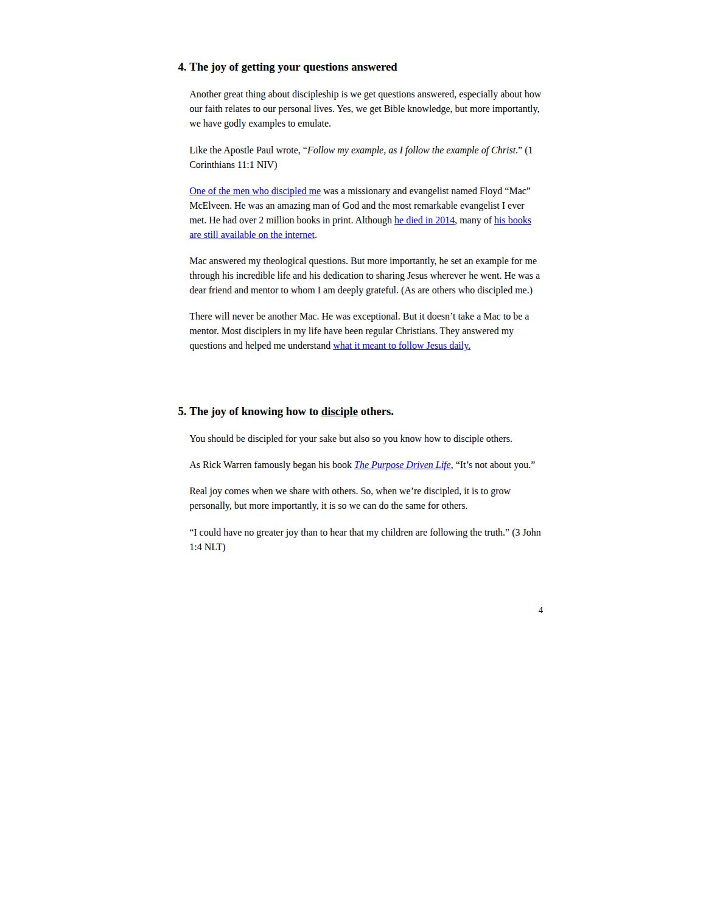The joy of getting your questions answered
Another great thing about discipleship is we get questions answered, especially about how our faith relates to our personal lives. Yes, we get Bible knowledge, but more importantly, we have godly examples to emulate.
Like the Apostle Paul wrote, “Follow my example, as I follow the example of Christ.” (1 Corinthians 11:1 NIV)
One of the men who discipled me was a missionary and evangelist named Floyd “Mac” McElveen. He was an amazing man of God and the most remarkable evangelist I ever met. He had over 2 million books in print. Although he died in 2014, many of his books are still available on the internet.
Mac answered my theological questions. But more importantly, he set an example for me through his incredible life and his dedication to sharing Jesus wherever he went. He was a dear friend and mentor to whom I am deeply grateful. (As are others who discipled me.)
There will never be another Mac. He was exceptional. But it doesn’t take a Mac to be a mentor. Most disciplers in my life have been regular Christians. They answered my questions and helped me understand what it meant to follow Jesus daily.
The joy of knowing how to disciple others.
You should be discipled for your sake but also so you know how to disciple others.
As Rick Warren famously began his book The Purpose Driven Life, “It’s not about you.”
Real joy comes when we share with others. So, when we’re discipled, it is to grow personally, but more importantly, it is so we can do the same for others.
“I could have no greater joy than to hear that my children are following the truth.” (3 John 1:4 NLT)
4